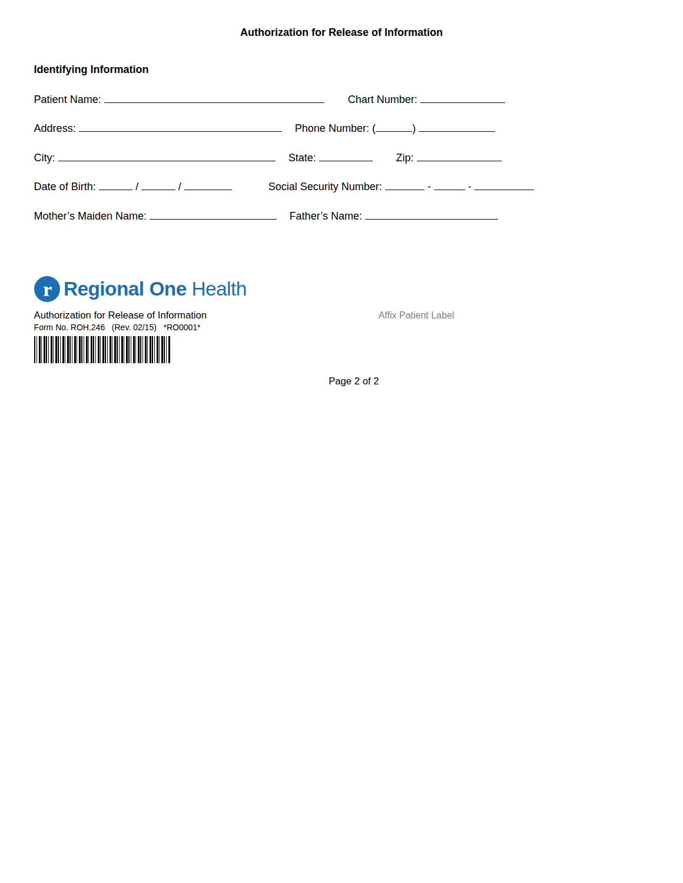Authorization for Release of Information
Identifying Information
Patient Name: Chart Number:
Address: Phone Number: ( )
City: State: Zip:
Date of Birth: / / Social Security Number: - -
Mother’s Maiden Name: Father’s Name:
r
Regional One Health
Authorization for Release of Information
Form No. ROH.246 (Rev. 02/15) *RO0001*
Affix Patient Label
Page 2 of 2